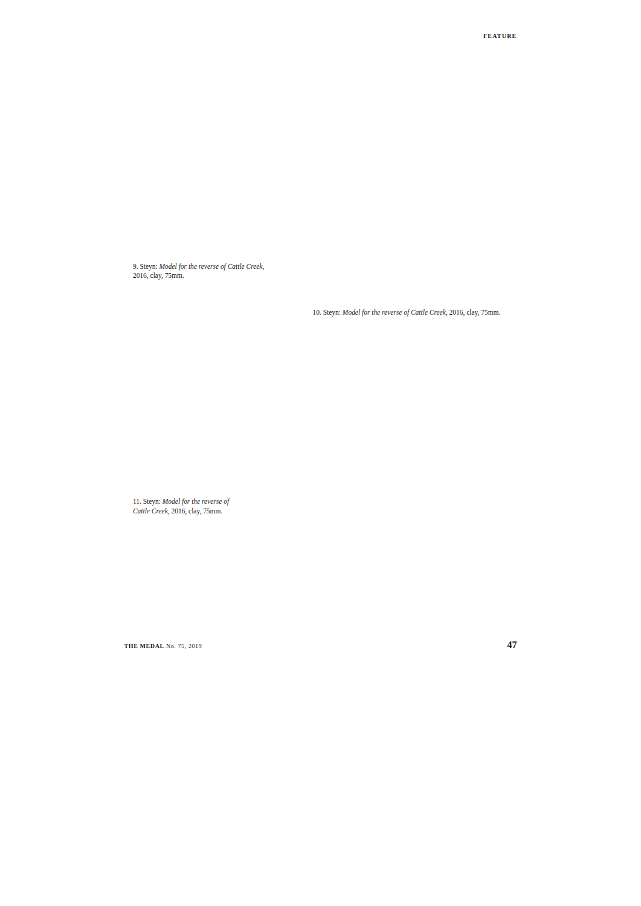Feature
9. Steyn: Model for the reverse of Cattle Creek, 2016, clay, 75mm.
10. Steyn: Model for the reverse of Cattle Creek, 2016, clay, 75mm.
11. Steyn: Model for the reverse of Cattle Creek, 2016, clay, 75mm.
The Medal No. 75, 2019
47